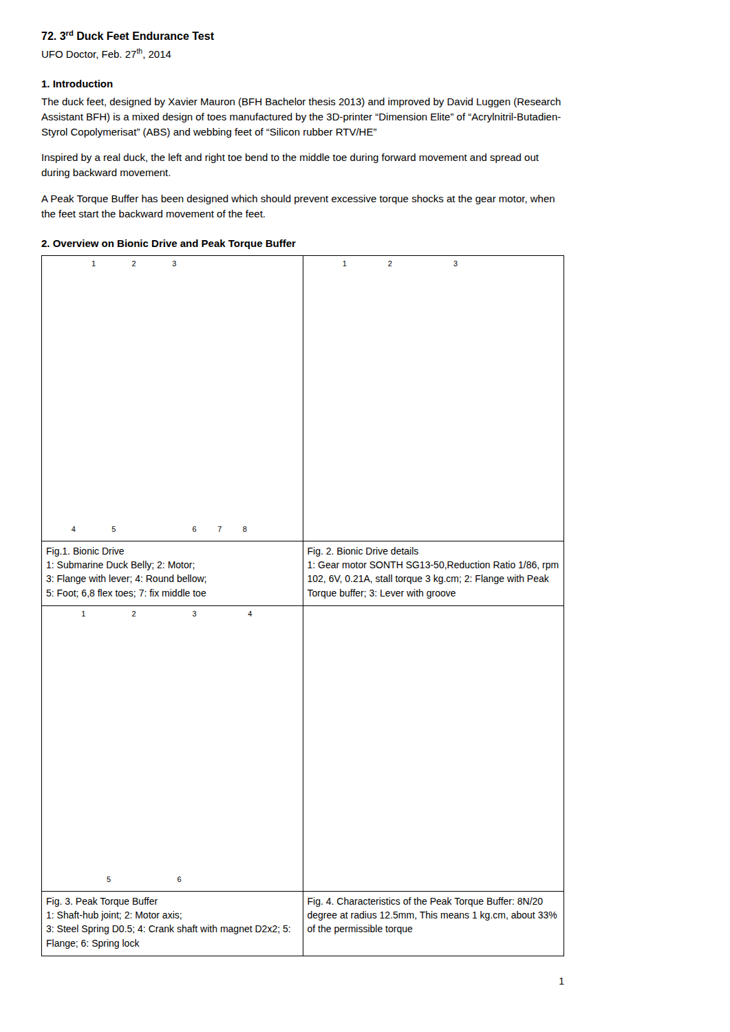72. 3rd Duck Feet Endurance Test
UFO Doctor, Feb. 27th, 2014
1. Introduction
The duck feet, designed by Xavier Mauron (BFH Bachelor thesis 2013) and improved by David Luggen (Research Assistant BFH) is a mixed design of toes manufactured by the 3D-printer “Dimension Elite” of “Acrylnitril-Butadien-Styrol Copolymerisat” (ABS) and webbing feet of “Silicon rubber RTV/HE”
Inspired by a real duck, the left and right toe bend to the middle toe during forward movement and spread out during backward movement.
A Peak Torque Buffer has been designed which should prevent excessive torque shocks at the gear motor, when the feet start the backward movement of the feet.
2. Overview on Bionic Drive and Peak Torque Buffer
| 1 2 3 4 5 6 7 8 | 1 2 3 |
| Fig.1. Bionic Drive 1: Submarine Duck Belly; 2: Motor; 3: Flange with lever; 4: Round bellow; 5: Foot; 6,8 flex toes; 7: fix middle toe | Fig. 2. Bionic Drive details 1: Gear motor SONTH SG13-50,Reduction Ratio 1/86, rpm 102, 6V, 0.21A, stall torque 3 kg.cm; 2: Flange with Peak Torque buffer; 3: Lever with groove |
| 1 2 3 4 5 6 | |
| Fig. 3. Peak Torque Buffer 1: Shaft-hub joint; 2: Motor axis; 3: Steel Spring D0.5; 4: Crank shaft with magnet D2x2; 5: Flange; 6: Spring lock | Fig. 4. Characteristics of the Peak Torque Buffer: 8N/20 degree at radius 12.5mm, This means 1 kg.cm, about 33% of the permissible torque |
1